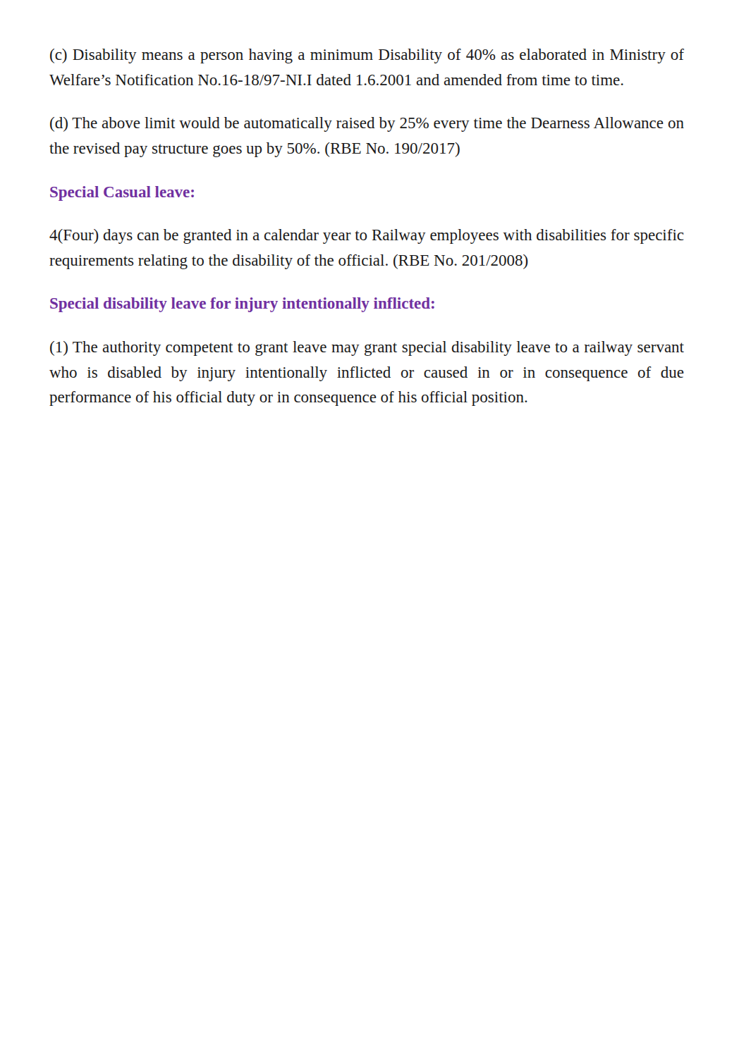(c) Disability means a person having a minimum Disability of 40% as elaborated in Ministry of Welfare’s Notification No.16-18/97-NI.I dated 1.6.2001 and amended from time to time.
(d) The above limit would be automatically raised by 25% every time the Dearness Allowance on the revised pay structure goes up by 50%. (RBE No. 190/2017)
Special Casual leave:
4(Four) days can be granted in a calendar year to Railway employees with disabilities for specific requirements relating to the disability of the official. (RBE No. 201/2008)
Special disability leave for injury intentionally inflicted:
(1) The authority competent to grant leave may grant special disability leave to a railway servant who is disabled by injury intentionally inflicted or caused in or in consequence of due performance of his official duty or in consequence of his official position.